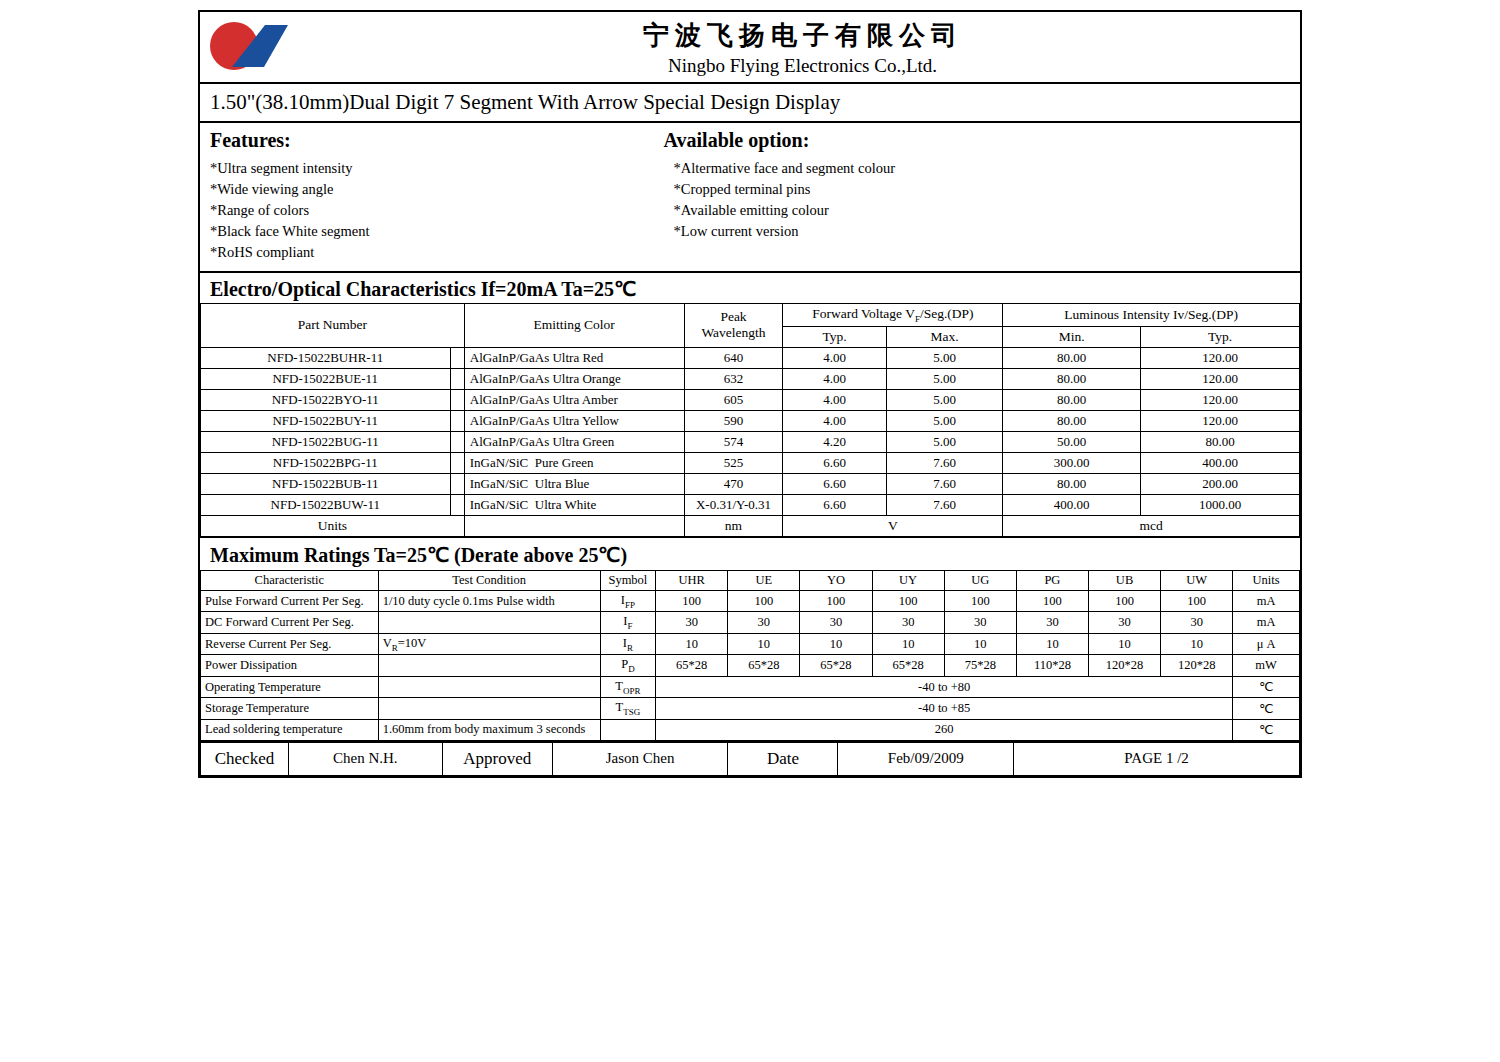宁波飞扬电子有限公司
Ningbo Flying Electronics Co.,Ltd.
1.50"(38.10mm)Dual Digit 7 Segment With Arrow Special Design Display
Features:
*Ultra segment intensity
*Wide viewing angle
*Range of colors
*Black face White segment
*RoHS compliant
Available option:
*Altermative face and segment colour
*Cropped terminal pins
*Available emitting colour
*Low current version
Electro/Optical Characteristics If=20mA Ta=25℃
| Part Number | Emitting Color | Peak Wavelength | Forward Voltage V F /Seg.(DP) | Luminous Intensity Iv/Seg.(DP) |
| --- | --- | --- | --- | --- |
| Typ. | Max. | Min. | Typ. |
| NFD-15022BUHR-11 | | AlGaInP/GaAs Ultra Red | 640 | 4.00 | 5.00 | 80.00 | 120.00 |
| NFD-15022BUE-11 | | AlGaInP/GaAs Ultra Orange | 632 | 4.00 | 5.00 | 80.00 | 120.00 |
| NFD-15022BYO-11 | | AlGaInP/GaAs Ultra Amber | 605 | 4.00 | 5.00 | 80.00 | 120.00 |
| NFD-15022BUY-11 | | AlGaInP/GaAs Ultra Yellow | 590 | 4.00 | 5.00 | 80.00 | 120.00 |
| NFD-15022BUG-11 | | AlGaInP/GaAs Ultra Green | 574 | 4.20 | 5.00 | 50.00 | 80.00 |
| NFD-15022BPG-11 | | InGaN/SiC Pure Green | 525 | 6.60 | 7.60 | 300.00 | 400.00 |
| NFD-15022BUB-11 | | InGaN/SiC Ultra Blue | 470 | 6.60 | 7.60 | 80.00 | 200.00 |
| NFD-15022BUW-11 | | InGaN/SiC Ultra White | X-0.31/Y-0.31 | 6.60 | 7.60 | 400.00 | 1000.00 |
| Units | | nm | V | mcd |
Maximum Ratings Ta=25℃ (Derate above 25℃)
| Characteristic | Test Condition | Symbol | UHR | UE | YO | UY | UG | PG | UB | UW | Units |
| --- | --- | --- | --- | --- | --- | --- | --- | --- | --- | --- | --- |
| Pulse Forward Current Per Seg. | 1/10 duty cycle 0.1ms Pulse width | I FP | 100 | 100 | 100 | 100 | 100 | 100 | 100 | 100 | mA |
| DC Forward Current Per Seg. | | I F | 30 | 30 | 30 | 30 | 30 | 30 | 30 | 30 | mA |
| Reverse Current Per Seg. | V R =10V | I R | 10 | 10 | 10 | 10 | 10 | 10 | 10 | 10 | μ A |
| Power Dissipation | | P D | 65*28 | 65*28 | 65*28 | 65*28 | 75*28 | 110*28 | 120*28 | 120*28 | mW |
| Operating Temperature | | T OPR | -40 to +80 | ℃ |
| Storage Temperature | | T TSG | -40 to +85 | ℃ |
| Lead soldering temperature | 1.60mm from body maximum 3 seconds | | 260 | ℃ |
| Checked | Chen N.H. | Approved | Jason Chen | Date | Feb/09/2009 | PAGE 1 /2 |